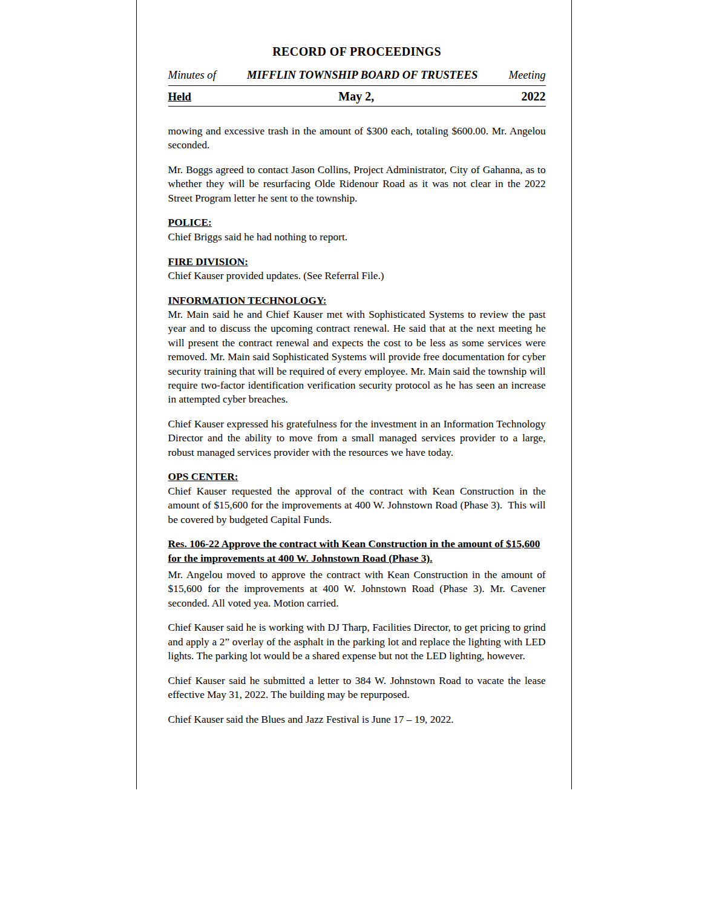RECORD OF PROCEEDINGS
Minutes of MIFFLIN TOWNSHIP BOARD OF TRUSTEES Meeting
Held May 2, 2022
mowing and excessive trash in the amount of $300 each, totaling $600.00. Mr. Angelou seconded.
Mr. Boggs agreed to contact Jason Collins, Project Administrator, City of Gahanna, as to whether they will be resurfacing Olde Ridenour Road as it was not clear in the 2022 Street Program letter he sent to the township.
POLICE:
Chief Briggs said he had nothing to report.
FIRE DIVISION:
Chief Kauser provided updates. (See Referral File.)
INFORMATION TECHNOLOGY:
Mr. Main said he and Chief Kauser met with Sophisticated Systems to review the past year and to discuss the upcoming contract renewal. He said that at the next meeting he will present the contract renewal and expects the cost to be less as some services were removed. Mr. Main said Sophisticated Systems will provide free documentation for cyber security training that will be required of every employee. Mr. Main said the township will require two-factor identification verification security protocol as he has seen an increase in attempted cyber breaches.
Chief Kauser expressed his gratefulness for the investment in an Information Technology Director and the ability to move from a small managed services provider to a large, robust managed services provider with the resources we have today.
OPS CENTER:
Chief Kauser requested the approval of the contract with Kean Construction in the amount of $15,600 for the improvements at 400 W. Johnstown Road (Phase 3). This will be covered by budgeted Capital Funds.
Res. 106-22 Approve the contract with Kean Construction in the amount of $15,600 for the improvements at 400 W. Johnstown Road (Phase 3).
Mr. Angelou moved to approve the contract with Kean Construction in the amount of $15,600 for the improvements at 400 W. Johnstown Road (Phase 3). Mr. Cavener seconded. All voted yea. Motion carried.
Chief Kauser said he is working with DJ Tharp, Facilities Director, to get pricing to grind and apply a 2” overlay of the asphalt in the parking lot and replace the lighting with LED lights. The parking lot would be a shared expense but not the LED lighting, however.
Chief Kauser said he submitted a letter to 384 W. Johnstown Road to vacate the lease effective May 31, 2022. The building may be repurposed.
Chief Kauser said the Blues and Jazz Festival is June 17 – 19, 2022.